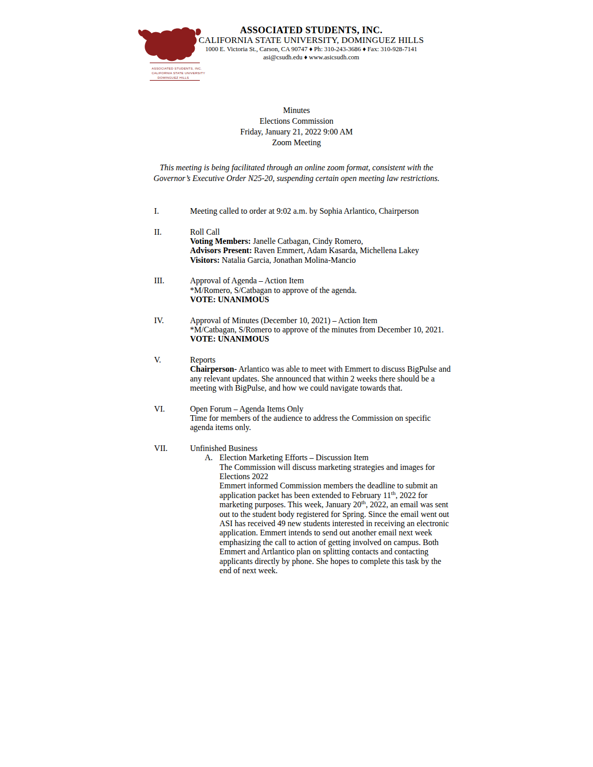ASI ASSOCIATED STUDENTS, INC. CALIFORNIA STATE UNIVERSITY DOMINGUEZ HILLS
ASSOCIATED STUDENTS, INC.
CALIFORNIA STATE UNIVERSITY, DOMINGUEZ HILLS
1000 E. Victoria St., Carson, CA 90747 ♦ Ph: 310-243-3686 ♦ Fax: 310-928-7141
asi@csudh.edu ♦ www.asicsudh.com
Minutes
Elections Commission
Friday, January 21, 2022 9:00 AM
Zoom Meeting
This meeting is being facilitated through an online zoom format, consistent with the Governor’s Executive Order N25-20, suspending certain open meeting law restrictions.
| I. | Meeting called to order at 9:02 a.m. by Sophia Arlantico, Chairperson |
| II. | Roll Call Voting Members: Janelle Catbagan, Cindy Romero, Advisors Present: Raven Emmert, Adam Kasarda, Michellena Lakey Visitors: Natalia Garcia, Jonathan Molina-Mancio |
| III. | Approval of Agenda – Action Item *M/Romero, S/Catbagan to approve of the agenda. VOTE: UNANIMOUS |
| IV. | Approval of Minutes (December 10, 2021) – Action Item *M/Catbagan, S/Romero to approve of the minutes from December 10, 2021. VOTE: UNANIMOUS |
| V. | Reports Chairperson- Arlantico was able to meet with Emmert to discuss BigPulse and any relevant updates. She announced that within 2 weeks there should be a meeting with BigPulse, and how we could navigate towards that. |
| VI. | Open Forum – Agenda Items Only Time for members of the audience to address the Commission on specific agenda items only. |
| VII. | Unfinished Business A. Election Marketing Efforts – Discussion Item The Commission will discuss marketing strategies and images for Elections 2022 Emmert informed Commission members the deadline to submit an application packet has been extended to February 11 th , 2022 for marketing purposes. This week, January 20 th , 2022, an email was sent out to the student body registered for Spring. Since the email went out ASI has received 49 new students interested in receiving an electronic application. Emmert intends to send out another email next week emphasizing the call to action of getting involved on campus. Both Emmert and Artlantico plan on splitting contacts and contacting applicants directly by phone. She hopes to complete this task by the end of next week. |